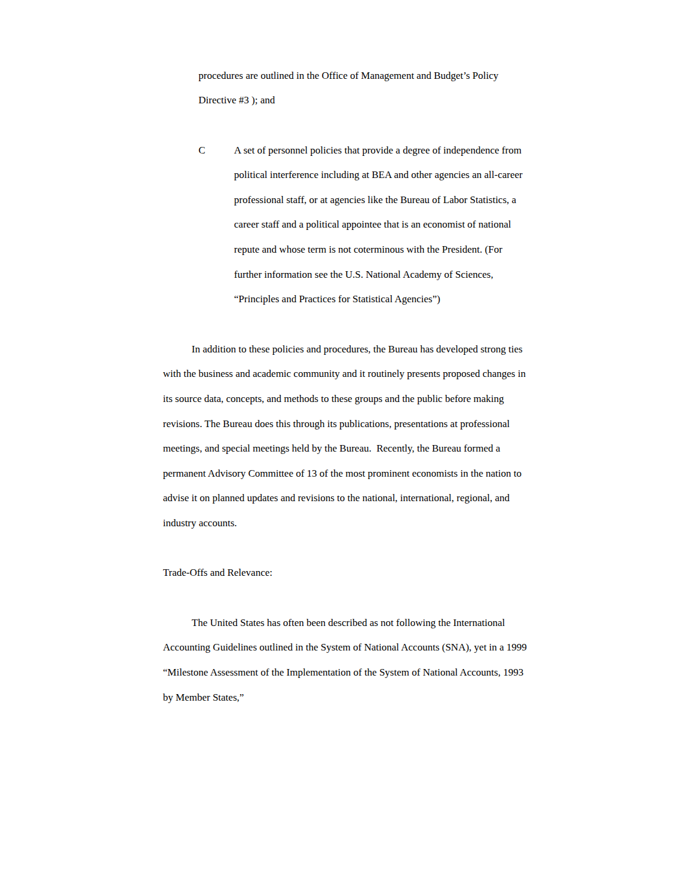procedures are outlined in the Office of Management and Budget’s Policy Directive #3 ); and
C A set of personnel policies that provide a degree of independence from political interference including at BEA and other agencies an all-career professional staff, or at agencies like the Bureau of Labor Statistics, a career staff and a political appointee that is an economist of national repute and whose term is not coterminous with the President. (For further information see the U.S. National Academy of Sciences, “Principles and Practices for Statistical Agencies”)
In addition to these policies and procedures, the Bureau has developed strong ties with the business and academic community and it routinely presents proposed changes in its source data, concepts, and methods to these groups and the public before making revisions. The Bureau does this through its publications, presentations at professional meetings, and special meetings held by the Bureau. Recently, the Bureau formed a permanent Advisory Committee of 13 of the most prominent economists in the nation to advise it on planned updates and revisions to the national, international, regional, and industry accounts.
Trade-Offs and Relevance:
The United States has often been described as not following the International Accounting Guidelines outlined in the System of National Accounts (SNA), yet in a 1999 “Milestone Assessment of the Implementation of the System of National Accounts, 1993 by Member States,”